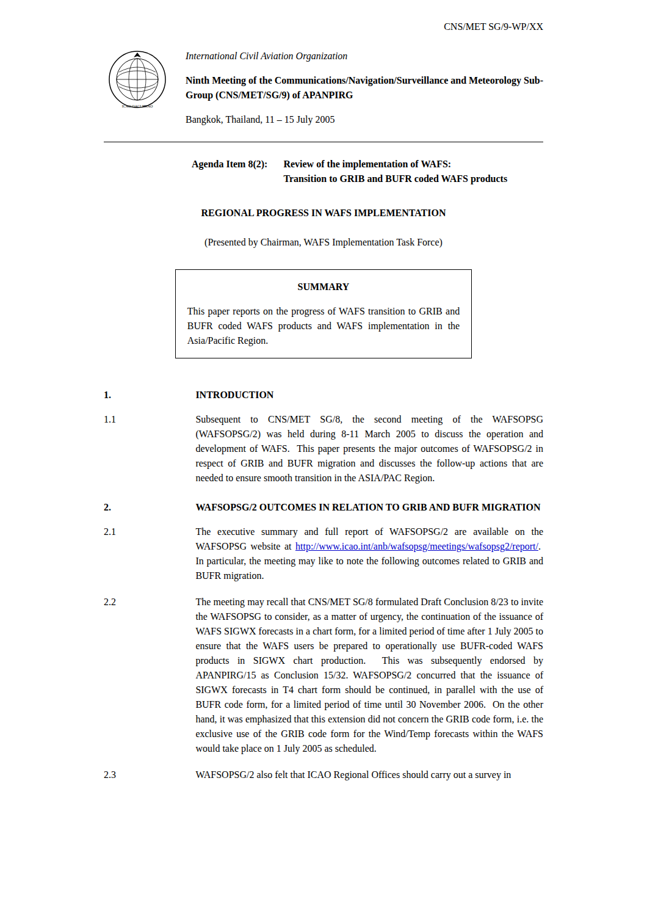CNS/MET SG/9-WP/XX
ICAO·OACI·HKAO
International Civil Aviation Organization
Ninth Meeting of the Communications/Navigation/Surveillance and Meteorology Sub-Group (CNS/MET/SG/9) of APANPIRG
Bangkok, Thailand, 11 – 15 July 2005
Agenda Item 8(2):
Review of the implementation of WAFS:
Transition to GRIB and BUFR coded WAFS products
REGIONAL PROGRESS IN WAFS IMPLEMENTATION
(Presented by Chairman, WAFS Implementation Task Force)
SUMMARY
This paper reports on the progress of WAFS transition to GRIB and BUFR coded WAFS products and WAFS implementation in the Asia/Pacific Region.
1.
INTRODUCTION
1.1
Subsequent to CNS/MET SG/8, the second meeting of the WAFSOPSG (WAFSOPSG/2) was held during 8-11 March 2005 to discuss the operation and development of WAFS. This paper presents the major outcomes of WAFSOPSG/2 in respect of GRIB and BUFR migration and discusses the follow-up actions that are needed to ensure smooth transition in the ASIA/PAC Region.
2.
WAFSOPSG/2 OUTCOMES IN RELATION TO GRIB AND BUFR MIGRATION
2.1
The executive summary and full report of WAFSOPSG/2 are available on the WAFSOPSG website at http://www.icao.int/anb/wafsopsg/meetings/wafsopsg2/report/. In particular, the meeting may like to note the following outcomes related to GRIB and BUFR migration.
2.2
The meeting may recall that CNS/MET SG/8 formulated Draft Conclusion 8/23 to invite the WAFSOPSG to consider, as a matter of urgency, the continuation of the issuance of WAFS SIGWX forecasts in a chart form, for a limited period of time after 1 July 2005 to ensure that the WAFS users be prepared to operationally use BUFR-coded WAFS products in SIGWX chart production. This was subsequently endorsed by APANPIRG/15 as Conclusion 15/32. WAFSOPSG/2 concurred that the issuance of SIGWX forecasts in T4 chart form should be continued, in parallel with the use of BUFR code form, for a limited period of time until 30 November 2006. On the other hand, it was emphasized that this extension did not concern the GRIB code form, i.e. the exclusive use of the GRIB code form for the Wind/Temp forecasts within the WAFS would take place on 1 July 2005 as scheduled.
2.3
WAFSOPSG/2 also felt that ICAO Regional Offices should carry out a survey in